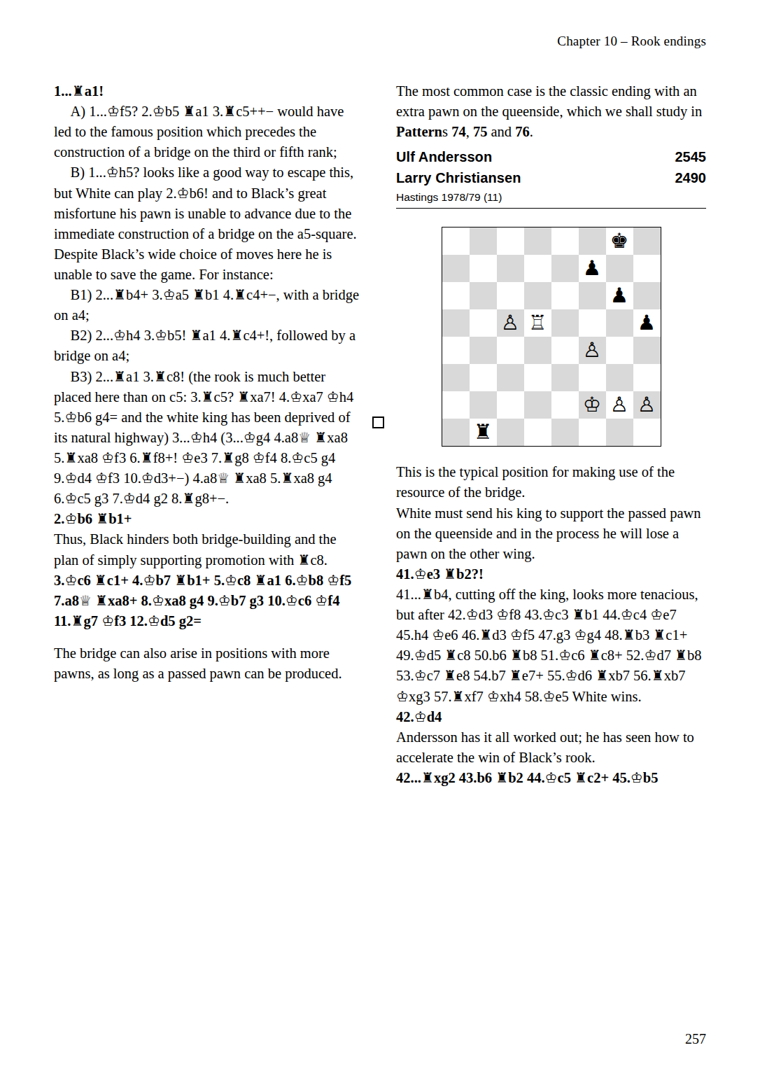Chapter 10 – Rook endings
1...♜a1!
A) 1...♔f5? 2.♔b5 ♜a1 3.♜c5++− would have led to the famous position which precedes the construction of a bridge on the third or fifth rank;
B) 1...♔h5? looks like a good way to escape this, but White can play 2.♔b6! and to Black’s great misfortune his pawn is unable to advance due to the immediate construction of a bridge on the a5-square. Despite Black’s wide choice of moves here he is unable to save the game. For instance:
B1) 2...♜b4+ 3.♔a5 ♜b1 4.♜c4+−, with a bridge on a4;
B2) 2...♔h4 3.♔b5! ♜a1 4.♜c4+!, followed by a bridge on a4;
B3) 2...♜a1 3.♜c8! (the rook is much better placed here than on c5: 3.♜c5? ♜xa7! 4.♔xa7 ♔h4 5.♔b6 g4= and the white king has been deprived of its natural highway) 3...♔h4 (3...♔g4 4.a8♕ ♜xa8 5.♜xa8 ♔f3 6.♜f8+! ♔e3 7.♜g8 ♔f4 8.♔c5 g4 9.♔d4 ♔f3 10.♔d3+−) 4.a8♕ ♜xa8 5.♜xa8 g4 6.♔c5 g3 7.♔d4 g2 8.♜g8+−.
2.♔b6 ♜b1+
Thus, Black hinders both bridge-building and the plan of simply supporting promotion with ♜c8.
3.♔c6 ♜c1+ 4.♔b7 ♜b1+ 5.♔c8 ♜a1 6.♔b8 ♔f5 7.a8♕ ♜xa8+ 8.♔xa8 g4 9.♔b7 g3 10.♔c6 ♔f4 11.♜g7 ♔f3 12.♔d5 g2=
The bridge can also arise in positions with more pawns, as long as a passed pawn can be produced.
The most common case is the classic ending with an extra pawn on the queenside, which we shall study in Patterns 74, 75 and 76.
Ulf Andersson 2545
Larry Christiansen 2490
Hastings 1978/79 (11)
♚
♟
♟
♙
♖
♟
♙
♔
♙
♙
♜
This is the typical position for making use of the resource of the bridge.
White must send his king to support the passed pawn on the queenside and in the process he will lose a pawn on the other wing.
41.♔e3 ♜b2?!
41...♜b4, cutting off the king, looks more tenacious, but after 42.♔d3 ♔f8 43.♔c3 ♜b1 44.♔c4 ♔e7 45.h4 ♔e6 46.♜d3 ♔f5 47.g3 ♔g4 48.♜b3 ♜c1+ 49.♔d5 ♜c8 50.b6 ♜b8 51.♔c6 ♜c8+ 52.♔d7 ♜b8 53.♔c7 ♜e8 54.b7 ♜e7+ 55.♔d6 ♜xb7 56.♜xb7 ♔xg3 57.♜xf7 ♔xh4 58.♔e5 White wins.
42.♔d4
Andersson has it all worked out; he has seen how to accelerate the win of Black’s rook.
42...♜xg2 43.b6 ♜b2 44.♔c5 ♜c2+ 45.♔b5
257